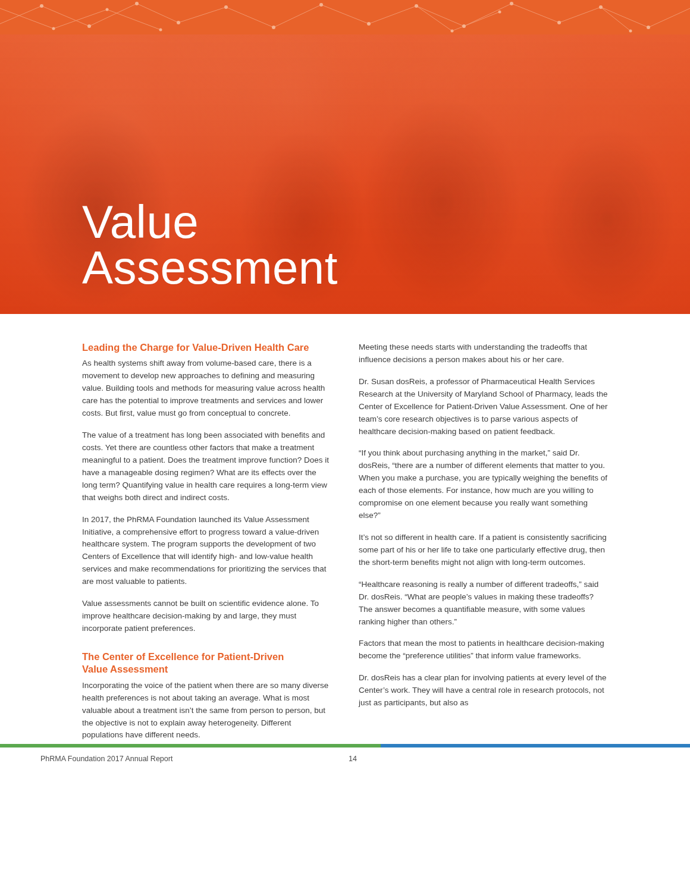Value Assessment
Leading the Charge for Value-Driven Health Care
As health systems shift away from volume-based care, there is a movement to develop new approaches to defining and measuring value. Building tools and methods for measuring value across health care has the potential to improve treatments and services and lower costs. But first, value must go from conceptual to concrete.
The value of a treatment has long been associated with benefits and costs. Yet there are countless other factors that make a treatment meaningful to a patient. Does the treatment improve function? Does it have a manageable dosing regimen? What are its effects over the long term? Quantifying value in health care requires a long-term view that weighs both direct and indirect costs.
In 2017, the PhRMA Foundation launched its Value Assessment Initiative, a comprehensive effort to progress toward a value-driven healthcare system. The program supports the development of two Centers of Excellence that will identify high- and low-value health services and make recommendations for prioritizing the services that are most valuable to patients.
Value assessments cannot be built on scientific evidence alone. To improve healthcare decision-making by and large, they must incorporate patient preferences.
The Center of Excellence for Patient-Driven
Value Assessment
Incorporating the voice of the patient when there are so many diverse health preferences is not about taking an average. What is most valuable about a treatment isn’t the same from person to person, but the objective is not to explain away heterogeneity. Different populations have different needs.
Meeting these needs starts with understanding the tradeoffs that influence decisions a person makes about his or her care.
Dr. Susan dosReis, a professor of Pharmaceutical Health Services Research at the University of Maryland School of Pharmacy, leads the Center of Excellence for Patient-Driven Value Assessment. One of her team’s core research objectives is to parse various aspects of healthcare decision-making based on patient feedback.
“If you think about purchasing anything in the market,” said Dr. dosReis, “there are a number of different elements that matter to you. When you make a purchase, you are typically weighing the benefits of each of those elements. For instance, how much are you willing to compromise on one element because you really want something else?”
It’s not so different in health care. If a patient is consistently sacrificing some part of his or her life to take one particularly effective drug, then the short-term benefits might not align with long-term outcomes.
“Healthcare reasoning is really a number of different tradeoffs,” said Dr. dosReis. “What are people’s values in making these tradeoffs? The answer becomes a quantifiable measure, with some values ranking higher than others.”
Factors that mean the most to patients in healthcare decision-making become the “preference utilities” that inform value frameworks.
Dr. dosReis has a clear plan for involving patients at every level of the Center’s work. They will have a central role in research protocols, not just as participants, but also as
PhRMA Foundation 2017 Annual Report 14